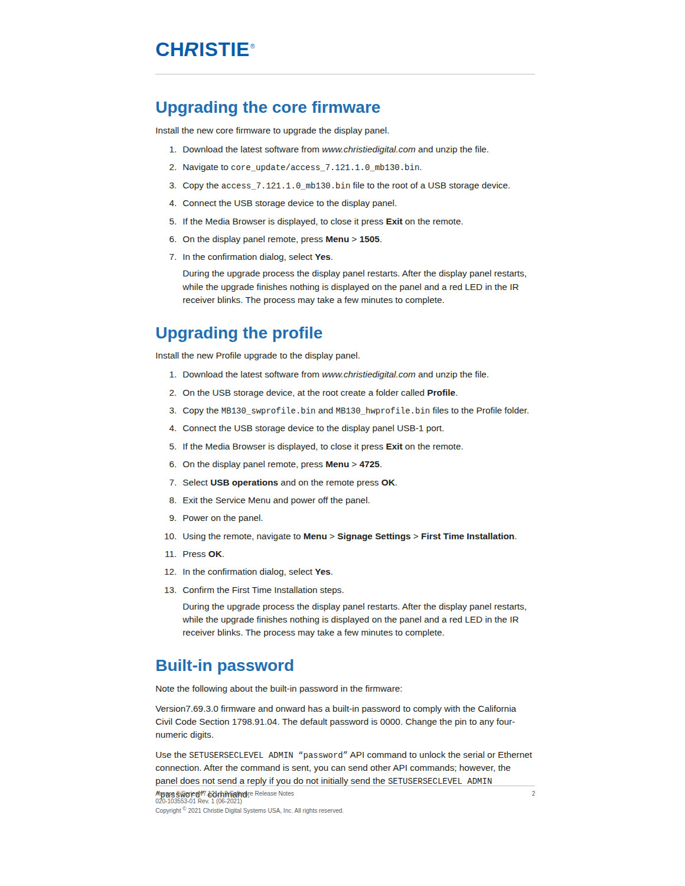CHRISTIE®
Upgrading the core firmware
Install the new core firmware to upgrade the display panel.
Download the latest software from www.christiedigital.com and unzip the file.
Navigate to core_update/access_7.121.1.0_mb130.bin.
Copy the access_7.121.1.0_mb130.bin file to the root of a USB storage device.
Connect the USB storage device to the display panel.
If the Media Browser is displayed, to close it press Exit on the remote.
On the display panel remote, press Menu > 1505.
In the confirmation dialog, select Yes.
During the upgrade process the display panel restarts. After the display panel restarts, while the upgrade finishes nothing is displayed on the panel and a red LED in the IR receiver blinks. The process may take a few minutes to complete.
Upgrading the profile
Install the new Profile upgrade to the display panel.
Download the latest software from www.christiedigital.com and unzip the file.
On the USB storage device, at the root create a folder called Profile.
Copy the MB130_swprofile.bin and MB130_hwprofile.bin files to the Profile folder.
Connect the USB storage device to the display panel USB-1 port.
If the Media Browser is displayed, to close it press Exit on the remote.
On the display panel remote, press Menu > 4725.
Select USB operations and on the remote press OK.
Exit the Service Menu and power off the panel.
Power on the panel.
Using the remote, navigate to Menu > Signage Settings > First Time Installation.
Press OK.
In the confirmation dialog, select Yes.
Confirm the First Time Installation steps.
During the upgrade process the display panel restarts. After the display panel restarts, while the upgrade finishes nothing is displayed on the panel and a red LED in the IR receiver blinks. The process may take a few minutes to complete.
Built-in password
Note the following about the built-in password in the firmware:
Version7.69.3.0 firmware and onward has a built-in password to comply with the California Civil Code Section 1798.91.04. The default password is 0000. Change the pin to any four-numeric digits.
Use the SETUSERSECLEVEL ADMIN “password” API command to unlock the serial or Ethernet connection. After the command is sent, you can send other API commands; however, the panel does not send a reply if you do not initially send the SETUSERSECLEVEL ADMIN “password” command.
Access II Series v7.121.1.0 Software Release Notes 2
020-103553-01 Rev. 1 (06-2021)
Copyright © 2021 Christie Digital Systems USA, Inc. All rights reserved.